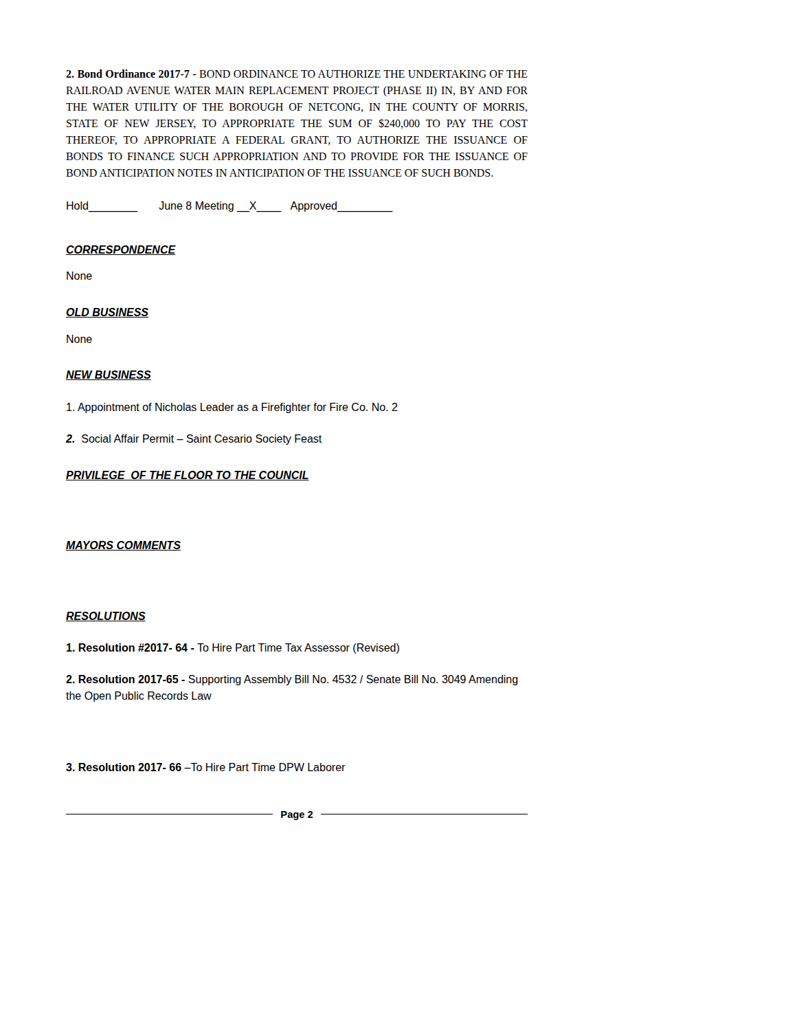2. Bond Ordinance 2017-7 - BOND ORDINANCE TO AUTHORIZE THE UNDERTAKING OF THE RAILROAD AVENUE WATER MAIN REPLACEMENT PROJECT (PHASE II) IN, BY AND FOR THE WATER UTILITY OF THE BOROUGH OF NETCONG, IN THE COUNTY OF MORRIS, STATE OF NEW JERSEY, TO APPROPRIATE THE SUM OF $240,000 TO PAY THE COST THEREOF, TO APPROPRIATE A FEDERAL GRANT, TO AUTHORIZE THE ISSUANCE OF BONDS TO FINANCE SUCH APPROPRIATION AND TO PROVIDE FOR THE ISSUANCE OF BOND ANTICIPATION NOTES IN ANTICIPATION OF THE ISSUANCE OF SUCH BONDS.
Hold________ June 8 Meeting __X____ Approved_________
CORRESPONDENCE
None
OLD BUSINESS
None
NEW BUSINESS
1. Appointment of Nicholas Leader as a Firefighter for Fire Co. No. 2
2. Social Affair Permit – Saint Cesario Society Feast
PRIVILEGE OF THE FLOOR TO THE COUNCIL
MAYORS COMMENTS
RESOLUTIONS
1. Resolution #2017- 64 - To Hire Part Time Tax Assessor (Revised)
2. Resolution 2017-65 - Supporting Assembly Bill No. 4532 / Senate Bill No. 3049 Amending the Open Public Records Law
3. Resolution 2017- 66 –To Hire Part Time DPW Laborer
Page 2